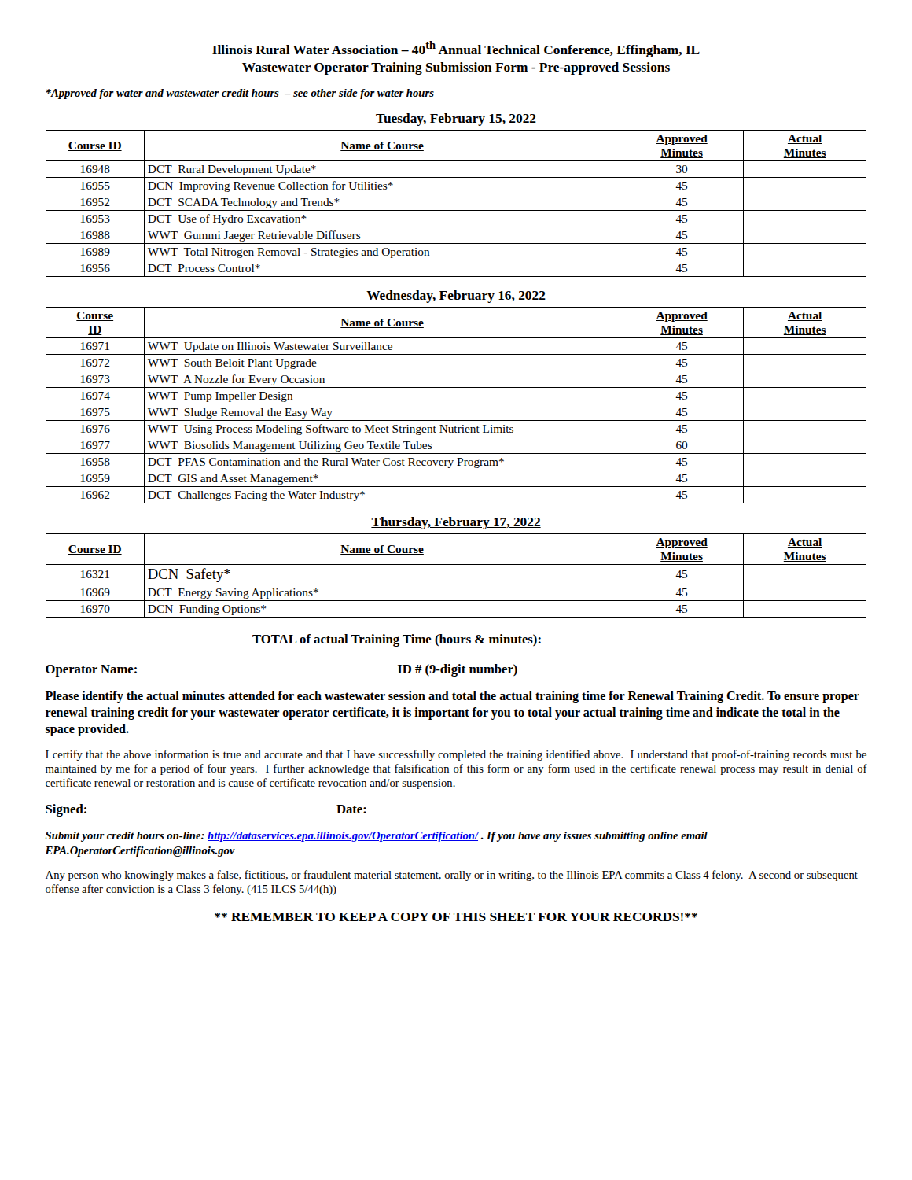Illinois Rural Water Association – 40th Annual Technical Conference, Effingham, IL
Wastewater Operator Training Submission Form - Pre-approved Sessions
*Approved for water and wastewater credit hours – see other side for water hours
Tuesday, February 15, 2022
| Course ID | Name of Course | Approved Minutes | Actual Minutes |
| --- | --- | --- | --- |
| 16948 | DCT Rural Development Update* | 30 | |
| 16955 | DCN Improving Revenue Collection for Utilities* | 45 | |
| 16952 | DCT SCADA Technology and Trends* | 45 | |
| 16953 | DCT Use of Hydro Excavation* | 45 | |
| 16988 | WWT Gummi Jaeger Retrievable Diffusers | 45 | |
| 16989 | WWT Total Nitrogen Removal - Strategies and Operation | 45 | |
| 16956 | DCT Process Control* | 45 | |
Wednesday, February 16, 2022
| Course ID | Name of Course | Approved Minutes | Actual Minutes |
| --- | --- | --- | --- |
| 16971 | WWT Update on Illinois Wastewater Surveillance | 45 | |
| 16972 | WWT South Beloit Plant Upgrade | 45 | |
| 16973 | WWT A Nozzle for Every Occasion | 45 | |
| 16974 | WWT Pump Impeller Design | 45 | |
| 16975 | WWT Sludge Removal the Easy Way | 45 | |
| 16976 | WWT Using Process Modeling Software to Meet Stringent Nutrient Limits | 45 | |
| 16977 | WWT Biosolids Management Utilizing Geo Textile Tubes | 60 | |
| 16958 | DCT PFAS Contamination and the Rural Water Cost Recovery Program* | 45 | |
| 16959 | DCT GIS and Asset Management* | 45 | |
| 16962 | DCT Challenges Facing the Water Industry* | 45 | |
Thursday, February 17, 2022
| Course ID | Name of Course | Approved Minutes | Actual Minutes |
| --- | --- | --- | --- |
| 16321 | DCN Safety* | 45 | |
| 16969 | DCT Energy Saving Applications* | 45 | |
| 16970 | DCN Funding Options* | 45 | |
TOTAL of actual Training Time (hours & minutes):
Operator Name: ID # (9-digit number)
Please identify the actual minutes attended for each wastewater session and total the actual training time for Renewal Training Credit. To ensure proper renewal training credit for your wastewater operator certificate, it is important for you to total your actual training time and indicate the total in the space provided.
I certify that the above information is true and accurate and that I have successfully completed the training identified above. I understand that proof-of-training records must be maintained by me for a period of four years. I further acknowledge that falsification of this form or any form used in the certificate renewal process may result in denial of certificate renewal or restoration and is cause of certificate revocation and/or suspension.
Signed: Date:
Submit your credit hours on-line: http://dataservices.epa.illinois.gov/OperatorCertification/ . If you have any issues submitting online email EPA.OperatorCertification@illinois.gov
Any person who knowingly makes a false, fictitious, or fraudulent material statement, orally or in writing, to the Illinois EPA commits a Class 4 felony. A second or subsequent offense after conviction is a Class 3 felony. (415 ILCS 5/44(h))
** REMEMBER TO KEEP A COPY OF THIS SHEET FOR YOUR RECORDS!**